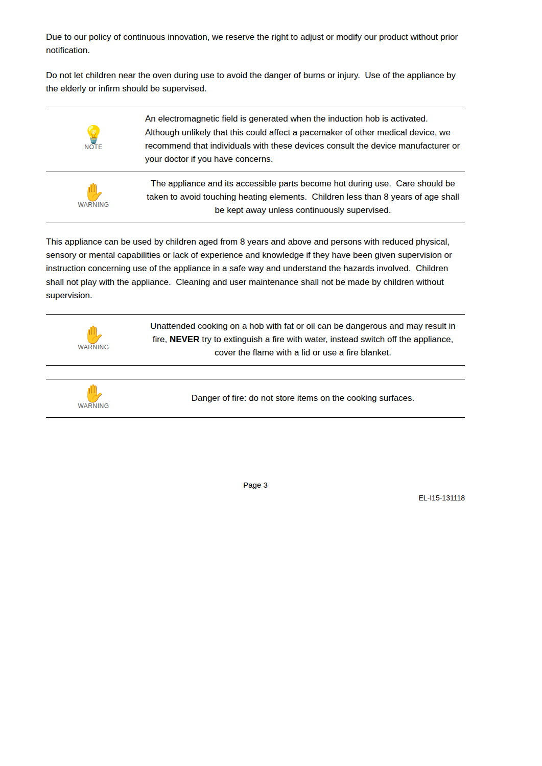Due to our policy of continuous innovation, we reserve the right to adjust or modify our product without prior notification.
Do not let children near the oven during use to avoid the danger of burns or injury. Use of the appliance by the elderly or infirm should be supervised.
| 💡 NOTE | An electromagnetic field is generated when the induction hob is activated. Although unlikely that this could affect a pacemaker of other medical device, we recommend that individuals with these devices consult the device manufacturer or your doctor if you have concerns. |
| ✋ WARNING | The appliance and its accessible parts become hot during use. Care should be taken to avoid touching heating elements. Children less than 8 years of age shall be kept away unless continuously supervised. |
This appliance can be used by children aged from 8 years and above and persons with reduced physical, sensory or mental capabilities or lack of experience and knowledge if they have been given supervision or instruction concerning use of the appliance in a safe way and understand the hazards involved. Children shall not play with the appliance. Cleaning and user maintenance shall not be made by children without supervision.
| ✋ WARNING | Unattended cooking on a hob with fat or oil can be dangerous and may result in fire, NEVER try to extinguish a fire with water, instead switch off the appliance, cover the flame with a lid or use a fire blanket. |
| ✋ WARNING | Danger of fire: do not store items on the cooking surfaces. |
Page 3
EL-I15-131118